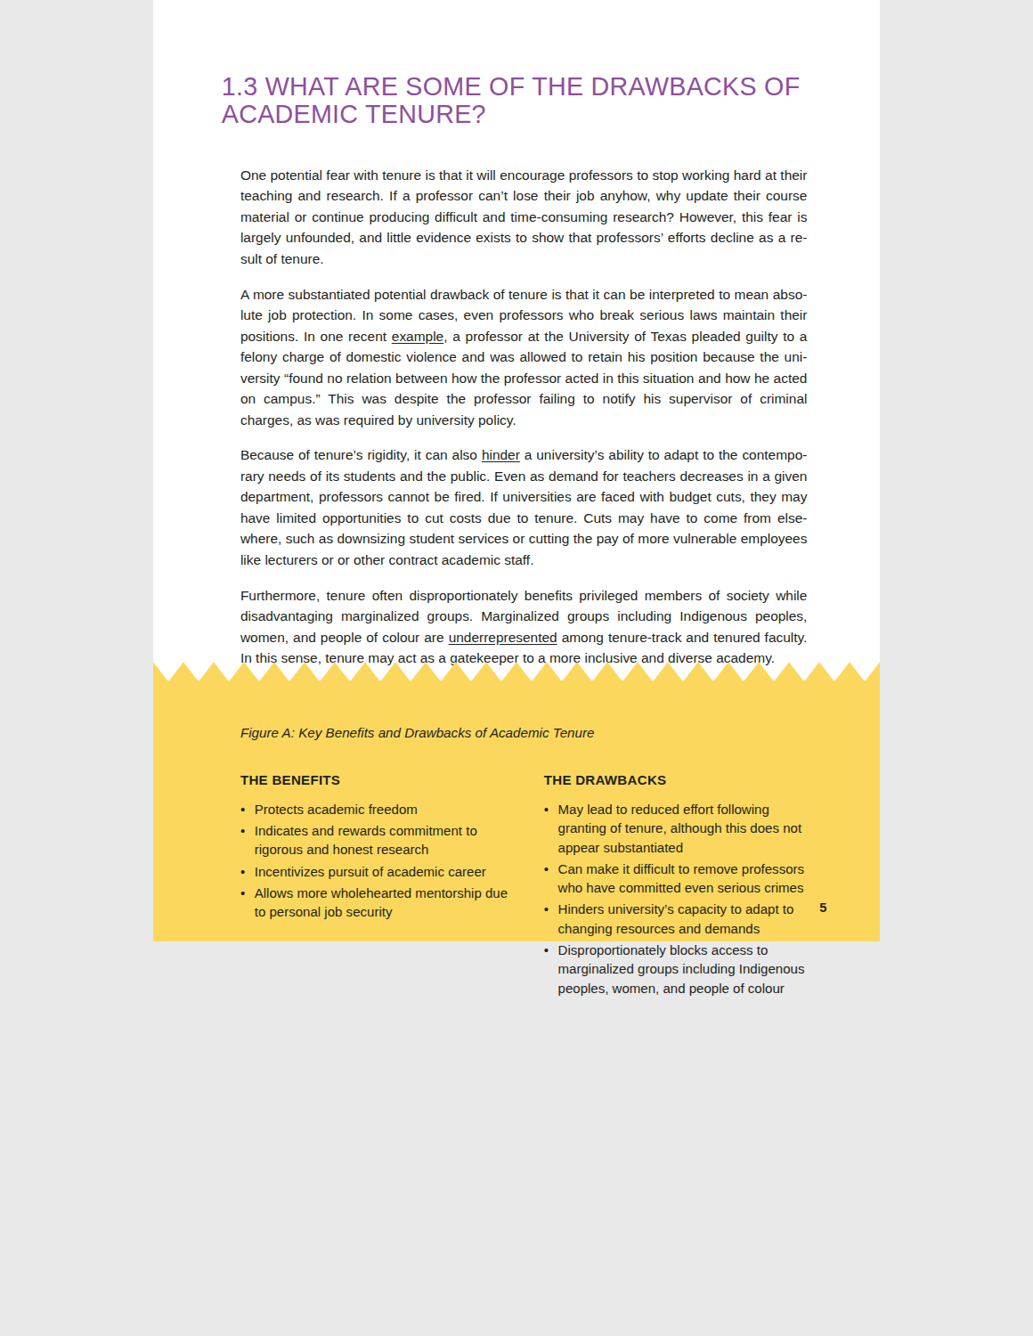1.3 What are some of the drawbacks of academic tenure?
One potential fear with tenure is that it will encourage professors to stop working hard at their teaching and research. If a professor can’t lose their job anyhow, why update their course material or continue producing difficult and time-consuming research? However, this fear is largely unfounded, and little evidence exists to show that professors’ efforts decline as a result of tenure.
A more substantiated potential drawback of tenure is that it can be interpreted to mean absolute job protection. In some cases, even professors who break serious laws maintain their positions. In one recent example, a professor at the University of Texas pleaded guilty to a felony charge of domestic violence and was allowed to retain his position because the university “found no relation between how the professor acted in this situation and how he acted on campus.” This was despite the professor failing to notify his supervisor of criminal charges, as was required by university policy.
Because of tenure’s rigidity, it can also hinder a university’s ability to adapt to the contemporary needs of its students and the public. Even as demand for teachers decreases in a given department, professors cannot be fired. If universities are faced with budget cuts, they may have limited opportunities to cut costs due to tenure. Cuts may have to come from elsewhere, such as downsizing student services or cutting the pay of more vulnerable employees like lecturers or or other contract academic staff.
Furthermore, tenure often disproportionately benefits privileged members of society while disadvantaging marginalized groups. Marginalized groups including Indigenous peoples, women, and people of colour are underrepresented among tenure-track and tenured faculty. In this sense, tenure may act as a gatekeeper to a more inclusive and diverse academy.
Figure A: Key Benefits and Drawbacks of Academic Tenure
The Benefits
Protects academic freedom
Indicates and rewards commitment to rigorous and honest research
Incentivizes pursuit of academic career
Allows more wholehearted mentorship due to personal job security
The Drawbacks
May lead to reduced effort following granting of tenure, although this does not appear substantiated
Can make it difficult to remove professors who have committed even serious crimes
Hinders university’s capacity to adapt to changing resources and demands
Disproportionately blocks access to marginalized groups including Indigenous peoples, women, and people of colour
5